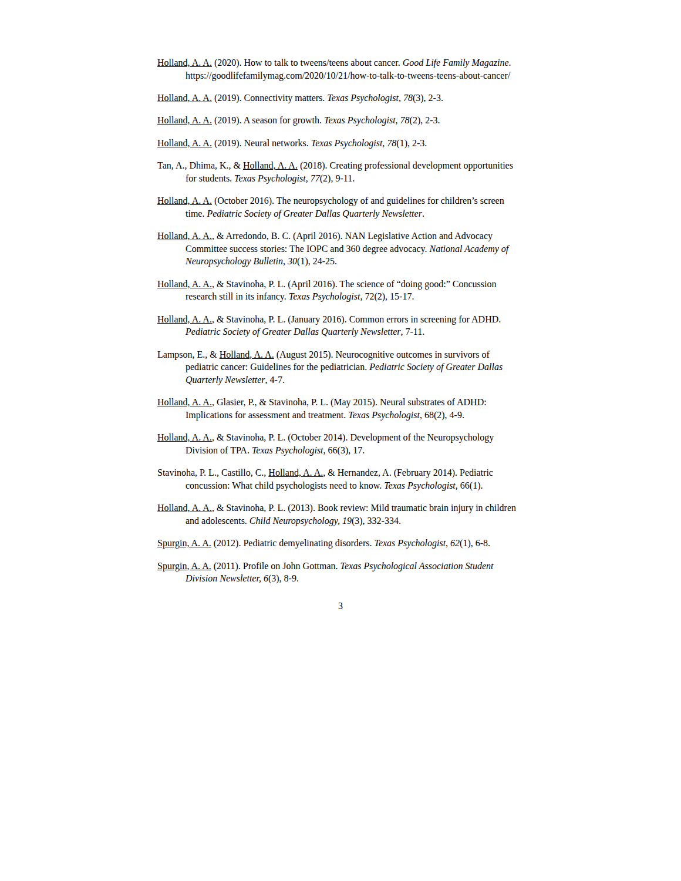Holland, A. A. (2020). How to talk to tweens/teens about cancer. Good Life Family Magazine. https://goodlifefamilymag.com/2020/10/21/how-to-talk-to-tweens-teens-about-cancer/
Holland, A. A. (2019). Connectivity matters. Texas Psychologist, 78(3), 2-3.
Holland, A. A. (2019). A season for growth. Texas Psychologist, 78(2), 2-3.
Holland, A. A. (2019). Neural networks. Texas Psychologist, 78(1), 2-3.
Tan, A., Dhima, K., & Holland, A. A. (2018). Creating professional development opportunities for students. Texas Psychologist, 77(2), 9-11.
Holland, A. A. (October 2016). The neuropsychology of and guidelines for children’s screen time. Pediatric Society of Greater Dallas Quarterly Newsletter.
Holland, A. A., & Arredondo, B. C. (April 2016). NAN Legislative Action and Advocacy Committee success stories: The IOPC and 360 degree advocacy. National Academy of Neuropsychology Bulletin, 30(1), 24-25.
Holland, A. A., & Stavinoha, P. L. (April 2016). The science of “doing good:” Concussion research still in its infancy. Texas Psychologist, 72(2), 15-17.
Holland, A. A., & Stavinoha, P. L. (January 2016). Common errors in screening for ADHD. Pediatric Society of Greater Dallas Quarterly Newsletter, 7-11.
Lampson, E., & Holland, A. A. (August 2015). Neurocognitive outcomes in survivors of pediatric cancer: Guidelines for the pediatrician. Pediatric Society of Greater Dallas Quarterly Newsletter, 4-7.
Holland, A. A., Glasier, P., & Stavinoha, P. L. (May 2015). Neural substrates of ADHD: Implications for assessment and treatment. Texas Psychologist, 68(2), 4-9.
Holland, A. A., & Stavinoha, P. L. (October 2014). Development of the Neuropsychology Division of TPA. Texas Psychologist, 66(3), 17.
Stavinoha, P. L., Castillo, C., Holland, A. A., & Hernandez, A. (February 2014). Pediatric concussion: What child psychologists need to know. Texas Psychologist, 66(1).
Holland, A. A., & Stavinoha, P. L. (2013). Book review: Mild traumatic brain injury in children and adolescents. Child Neuropsychology, 19(3), 332-334.
Spurgin, A. A. (2012). Pediatric demyelinating disorders. Texas Psychologist, 62(1), 6-8.
Spurgin, A. A. (2011). Profile on John Gottman. Texas Psychological Association Student Division Newsletter, 6(3), 8-9.
3